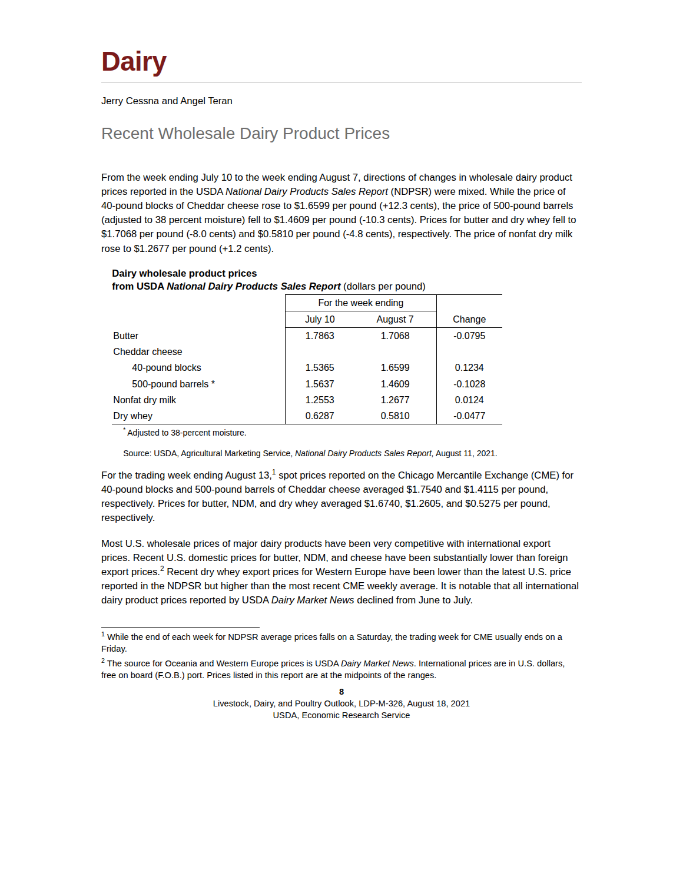Dairy
Jerry Cessna and Angel Teran
Recent Wholesale Dairy Product Prices
From the week ending July 10 to the week ending August 7, directions of changes in wholesale dairy product prices reported in the USDA National Dairy Products Sales Report (NDPSR) were mixed. While the price of 40-pound blocks of Cheddar cheese rose to $1.6599 per pound (+12.3 cents), the price of 500-pound barrels (adjusted to 38 percent moisture) fell to $1.4609 per pound (-10.3 cents). Prices for butter and dry whey fell to $1.7068 per pound (-8.0 cents) and $0.5810 per pound (-4.8 cents), respectively. The price of nonfat dry milk rose to $1.2677 per pound (+1.2 cents).
Dairy wholesale product prices
from USDA National Dairy Products Sales Report (dollars per pound)
| | For the week ending | |
| | July 10 | August 7 | Change |
| Butter | 1.7863 | 1.7068 | -0.0795 |
| Cheddar cheese | | | |
| 40-pound blocks | 1.5365 | 1.6599 | 0.1234 |
| 500-pound barrels * | 1.5637 | 1.4609 | -0.1028 |
| Nonfat dry milk | 1.2553 | 1.2677 | 0.0124 |
| Dry whey | 0.6287 | 0.5810 | -0.0477 |
* Adjusted to 38-percent moisture.
Source: USDA, Agricultural Marketing Service, National Dairy Products Sales Report, August 11, 2021.
For the trading week ending August 13,1 spot prices reported on the Chicago Mercantile Exchange (CME) for 40-pound blocks and 500-pound barrels of Cheddar cheese averaged $1.7540 and $1.4115 per pound, respectively. Prices for butter, NDM, and dry whey averaged $1.6740, $1.2605, and $0.5275 per pound, respectively.
Most U.S. wholesale prices of major dairy products have been very competitive with international export prices. Recent U.S. domestic prices for butter, NDM, and cheese have been substantially lower than foreign export prices.2 Recent dry whey export prices for Western Europe have been lower than the latest U.S. price reported in the NDPSR but higher than the most recent CME weekly average. It is notable that all international dairy product prices reported by USDA Dairy Market News declined from June to July.
1 While the end of each week for NDPSR average prices falls on a Saturday, the trading week for CME usually ends on a Friday.
2 The source for Oceania and Western Europe prices is USDA Dairy Market News. International prices are in U.S. dollars, free on board (F.O.B.) port. Prices listed in this report are at the midpoints of the ranges.
8
Livestock, Dairy, and Poultry Outlook, LDP-M-326, August 18, 2021
USDA, Economic Research Service